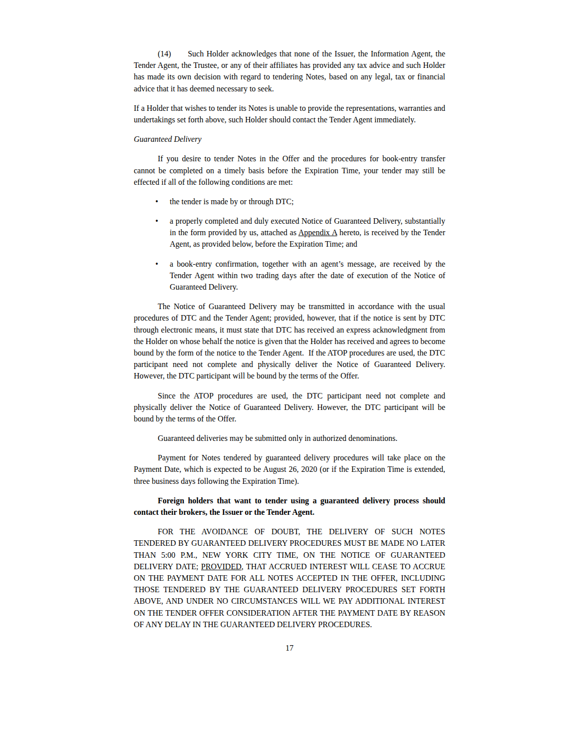(14) Such Holder acknowledges that none of the Issuer, the Information Agent, the Tender Agent, the Trustee, or any of their affiliates has provided any tax advice and such Holder has made its own decision with regard to tendering Notes, based on any legal, tax or financial advice that it has deemed necessary to seek.
If a Holder that wishes to tender its Notes is unable to provide the representations, warranties and undertakings set forth above, such Holder should contact the Tender Agent immediately.
Guaranteed Delivery
If you desire to tender Notes in the Offer and the procedures for book-entry transfer cannot be completed on a timely basis before the Expiration Time, your tender may still be effected if all of the following conditions are met:
the tender is made by or through DTC;
a properly completed and duly executed Notice of Guaranteed Delivery, substantially in the form provided by us, attached as Appendix A hereto, is received by the Tender Agent, as provided below, before the Expiration Time; and
a book-entry confirmation, together with an agent’s message, are received by the Tender Agent within two trading days after the date of execution of the Notice of Guaranteed Delivery.
The Notice of Guaranteed Delivery may be transmitted in accordance with the usual procedures of DTC and the Tender Agent; provided, however, that if the notice is sent by DTC through electronic means, it must state that DTC has received an express acknowledgment from the Holder on whose behalf the notice is given that the Holder has received and agrees to become bound by the form of the notice to the Tender Agent. If the ATOP procedures are used, the DTC participant need not complete and physically deliver the Notice of Guaranteed Delivery. However, the DTC participant will be bound by the terms of the Offer.
Since the ATOP procedures are used, the DTC participant need not complete and physically deliver the Notice of Guaranteed Delivery. However, the DTC participant will be bound by the terms of the Offer.
Guaranteed deliveries may be submitted only in authorized denominations.
Payment for Notes tendered by guaranteed delivery procedures will take place on the Payment Date, which is expected to be August 26, 2020 (or if the Expiration Time is extended, three business days following the Expiration Time).
Foreign holders that want to tender using a guaranteed delivery process should contact their brokers, the Issuer or the Tender Agent.
For the avoidance of doubt, the delivery of such Notes tendered by guaranteed delivery procedures must be made no later than 5:00 p.m., New York City time, on the Notice of Guaranteed Delivery Date; provided, that accrued interest will cease to accrue on the Payment Date for all Notes accepted in the Offer, including those tendered by the guaranteed delivery procedures set forth above, and under no circumstances will we pay additional interest on the Tender Offer Consideration after the Payment Date by reason of any delay in the guaranteed delivery procedures.
17